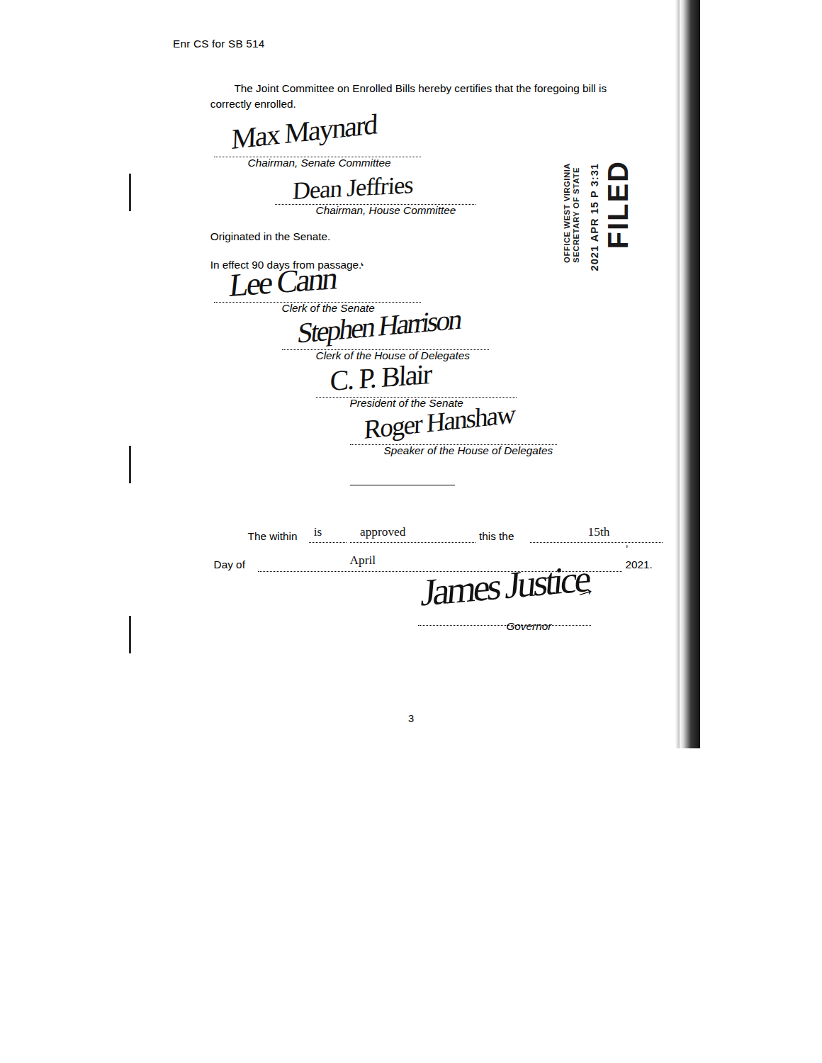Enr CS for SB 514
FILED
2021 APR 15 P 3:31
OFFICE WEST VIRGINIA
SECRETARY OF STATE
The Joint Committee on Enrolled Bills hereby certifies that the foregoing bill is correctly enrolled.
Max Maynard Chairman, Senate Committee
Dean Jeffries Chairman, House Committee
Originated in the Senate.
In effect 90 days from passage.‘
Lee Cann Clerk of the Senate
Stephen Harrison Clerk of the House of Delegates
C. P. Blair President of the Senate
Roger Hanshaw Speaker of the House of Delegates
The within is approved this the 15th
Day of April , 2021.
James Justice → Governor
3